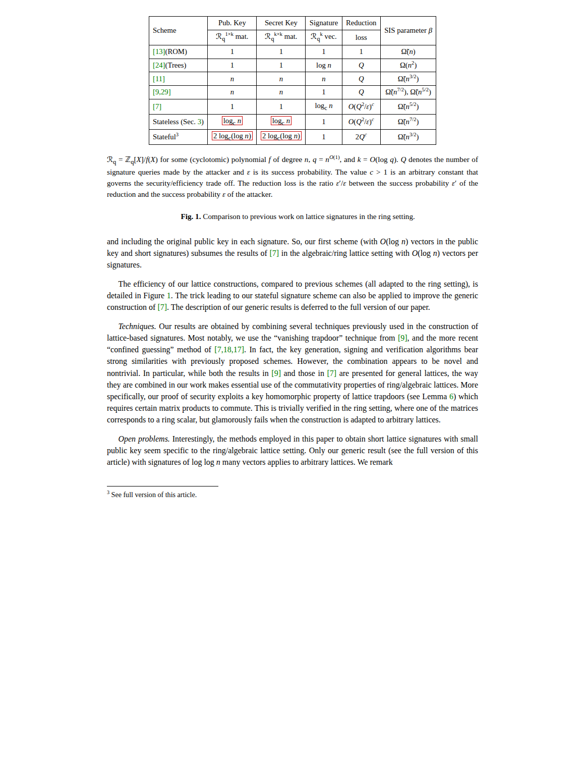| Scheme | Pub. Key | Secret Key | Signature | Reduction | SIS parameter β |
| --- | --- | --- | --- | --- | --- |
| ℛ q 1×k mat. | ℛ q k×k mat. | ℛ q k vec. | loss |
| [13] (ROM) | 1 | 1 | 1 | 1 | Ω̃( n ) |
| [24] (Trees) | 1 | 1 | log n | Q | Ω( n 2 ) |
| [11] | n | n | n | Q | Ω̃( n 3/2 ) |
| [9,29] | n | n | 1 | Q | Ω̃( n 7/2 ), Ω̃( n 5/2 ) |
| [7] | 1 | 1 | log c n | O ( Q 2 / ε ) c | Ω̃( n 5/2 ) |
| Stateless (Sec. 3 ) | log c n | log c n | 1 | O ( Q 2 / ε ) c | Ω̃( n 7/2 ) |
| Stateful 3 | 2 log c (log n ) | 2 log c (log n ) | 1 | 2 Q c | Ω̃( n 3/2 ) |
ℛq = ℤq[X]/f(X) for some (cyclotomic) polynomial f of degree n, q = nO(1), and k = O(log q). Q denotes the number of signature queries made by the attacker and ε is its success probability. The value c > 1 is an arbitrary constant that governs the security/efficiency trade off. The reduction loss is the ratio ε′/ε between the success probability ε′ of the reduction and the success probability ε of the attacker.
Fig. 1. Comparison to previous work on lattice signatures in the ring setting.
and including the original public key in each signature. So, our first scheme (with O(log n) vectors in the public key and short signatures) subsumes the results of [7] in the algebraic/ring lattice setting with O(log n) vectors per signatures.
The efficiency of our lattice constructions, compared to previous schemes (all adapted to the ring setting), is detailed in Figure 1. The trick leading to our stateful signature scheme can also be applied to improve the generic construction of [7]. The description of our generic results is deferred to the full version of our paper.
Techniques. Our results are obtained by combining several techniques previously used in the construction of lattice-based signatures. Most notably, we use the “vanishing trapdoor” technique from [9], and the more recent “confined guessing” method of [7,18,17]. In fact, the key generation, signing and verification algorithms bear strong similarities with previously proposed schemes. However, the combination appears to be novel and nontrivial. In particular, while both the results in [9] and those in [7] are presented for general lattices, the way they are combined in our work makes essential use of the commutativity properties of ring/algebraic lattices. More specifically, our proof of security exploits a key homomorphic property of lattice trapdoors (see Lemma 6) which requires certain matrix products to commute. This is trivially verified in the ring setting, where one of the matrices corresponds to a ring scalar, but glamorously fails when the construction is adapted to arbitrary lattices.
Open problems. Interestingly, the methods employed in this paper to obtain short lattice signatures with small public key seem specific to the ring/algebraic lattice setting. Only our generic result (see the full version of this article) with signatures of log log n many vectors applies to arbitrary lattices. We remark
3 See full version of this article.